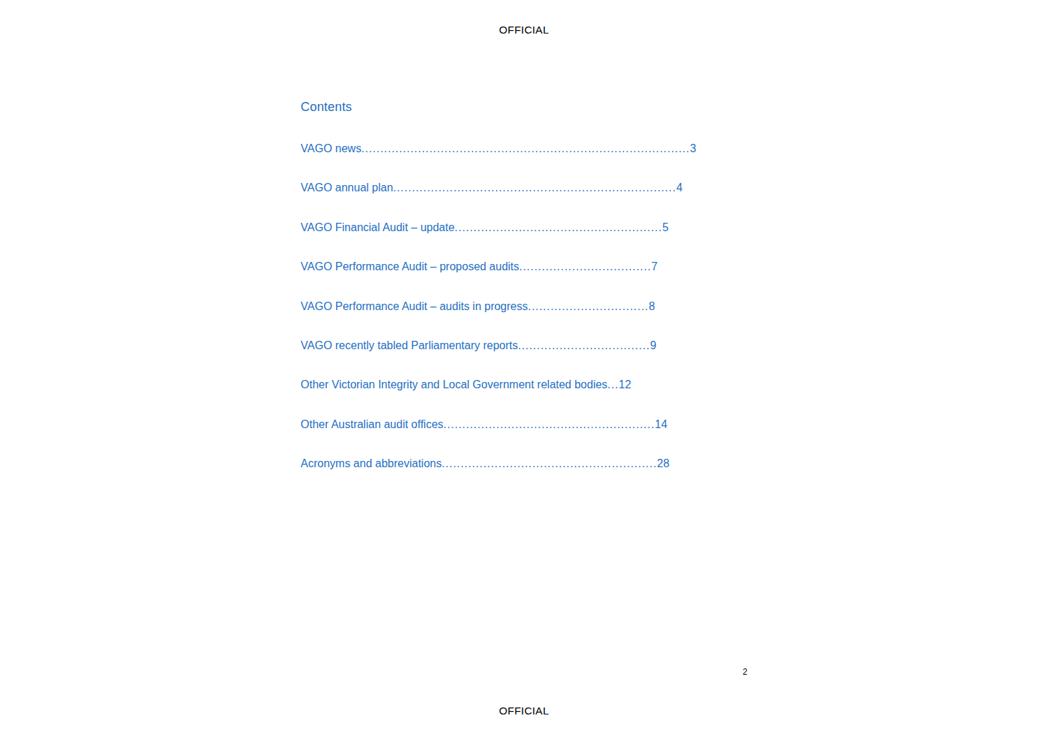OFFICIAL
Contents
VAGO news....................................................................................... 3
VAGO annual plan........................................................................... 4
VAGO Financial Audit – update....................................................... 5
VAGO Performance Audit – proposed audits................................... 7
VAGO Performance Audit – audits in progress................................ 8
VAGO recently tabled Parliamentary reports................................... 9
Other Victorian Integrity and Local Government related bodies... 12
Other Australian audit offices........................................................ 14
Acronyms and abbreviations......................................................... 28
2
OFFICIAL